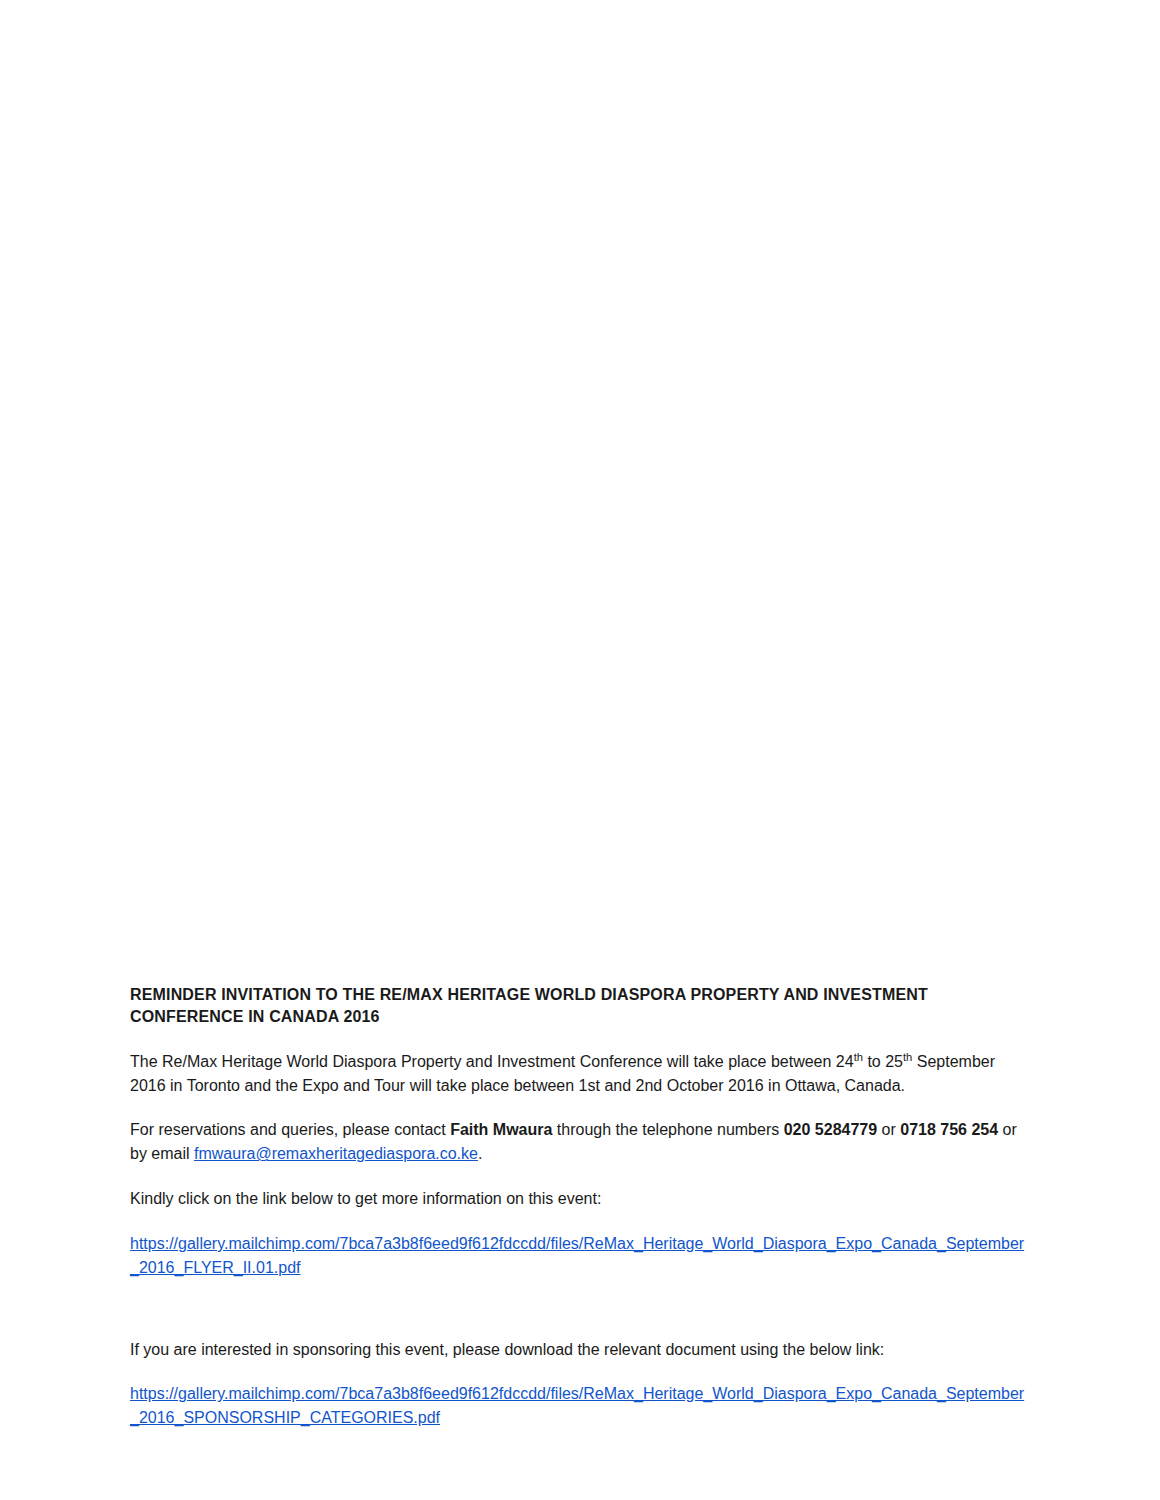Reminder Invitation to the Re/Max Heritage World Diaspora Property and Investment Conference in Canada 2016
The Re/Max Heritage World Diaspora Property and Investment Conference will take place between 24th to 25th September 2016 in Toronto and the Expo and Tour will take place between 1st and 2nd October 2016 in Ottawa, Canada.
For reservations and queries, please contact Faith Mwaura through the telephone numbers 020 5284779 or 0718 756 254 or by email fmwaura@remaxheritagediaspora.co.ke.
Kindly click on the link below to get more information on this event:
https://gallery.mailchimp.com/7bca7a3b8f6eed9f612fdccdd/files/ReMax_Heritage_World_Diaspora_Expo_Canada_September_2016_FLYER_II.01.pdf
If you are interested in sponsoring this event, please download the relevant document using the below link:
https://gallery.mailchimp.com/7bca7a3b8f6eed9f612fdccdd/files/ReMax_Heritage_World_Diaspora_Expo_Canada_September_2016_SPONSORSHIP_CATEGORIES.pdf